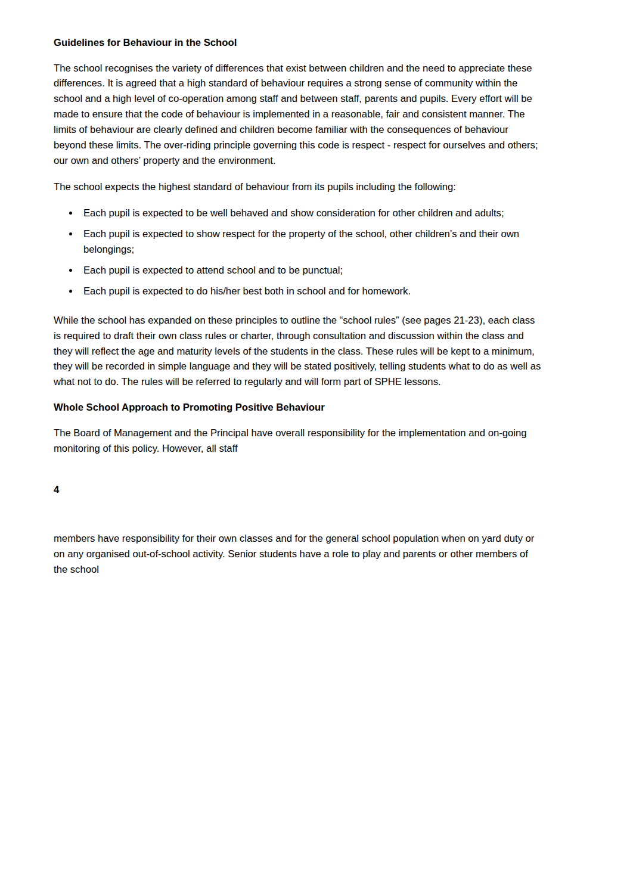Guidelines for Behaviour in the School
The school recognises the variety of differences that exist between children and the need to appreciate these differences. It is agreed that a high standard of behaviour requires a strong sense of community within the school and a high level of co-operation among staff and between staff, parents and pupils. Every effort will be made to ensure that the code of behaviour is implemented in a reasonable, fair and consistent manner. The limits of behaviour are clearly defined and children become familiar with the consequences of behaviour beyond these limits. The over-riding principle governing this code is respect - respect for ourselves and others; our own and others’ property and the environment.
The school expects the highest standard of behaviour from its pupils including the following:
Each pupil is expected to be well behaved and show consideration for other children and adults;
Each pupil is expected to show respect for the property of the school, other children’s and their own belongings;
Each pupil is expected to attend school and to be punctual;
Each pupil is expected to do his/her best both in school and for homework.
While the school has expanded on these principles to outline the “school rules” (see pages 21-23), each class is required to draft their own class rules or charter, through consultation and discussion within the class and they will reflect the age and maturity levels of the students in the class. These rules will be kept to a minimum, they will be recorded in simple language and they will be stated positively, telling students what to do as well as what not to do. The rules will be referred to regularly and will form part of SPHE lessons.
Whole School Approach to Promoting Positive Behaviour
The Board of Management and the Principal have overall responsibility for the implementation and on-going monitoring of this policy. However, all staff
4
members have responsibility for their own classes and for the general school population when on yard duty or on any organised out-of-school activity. Senior students have a role to play and parents or other members of the school